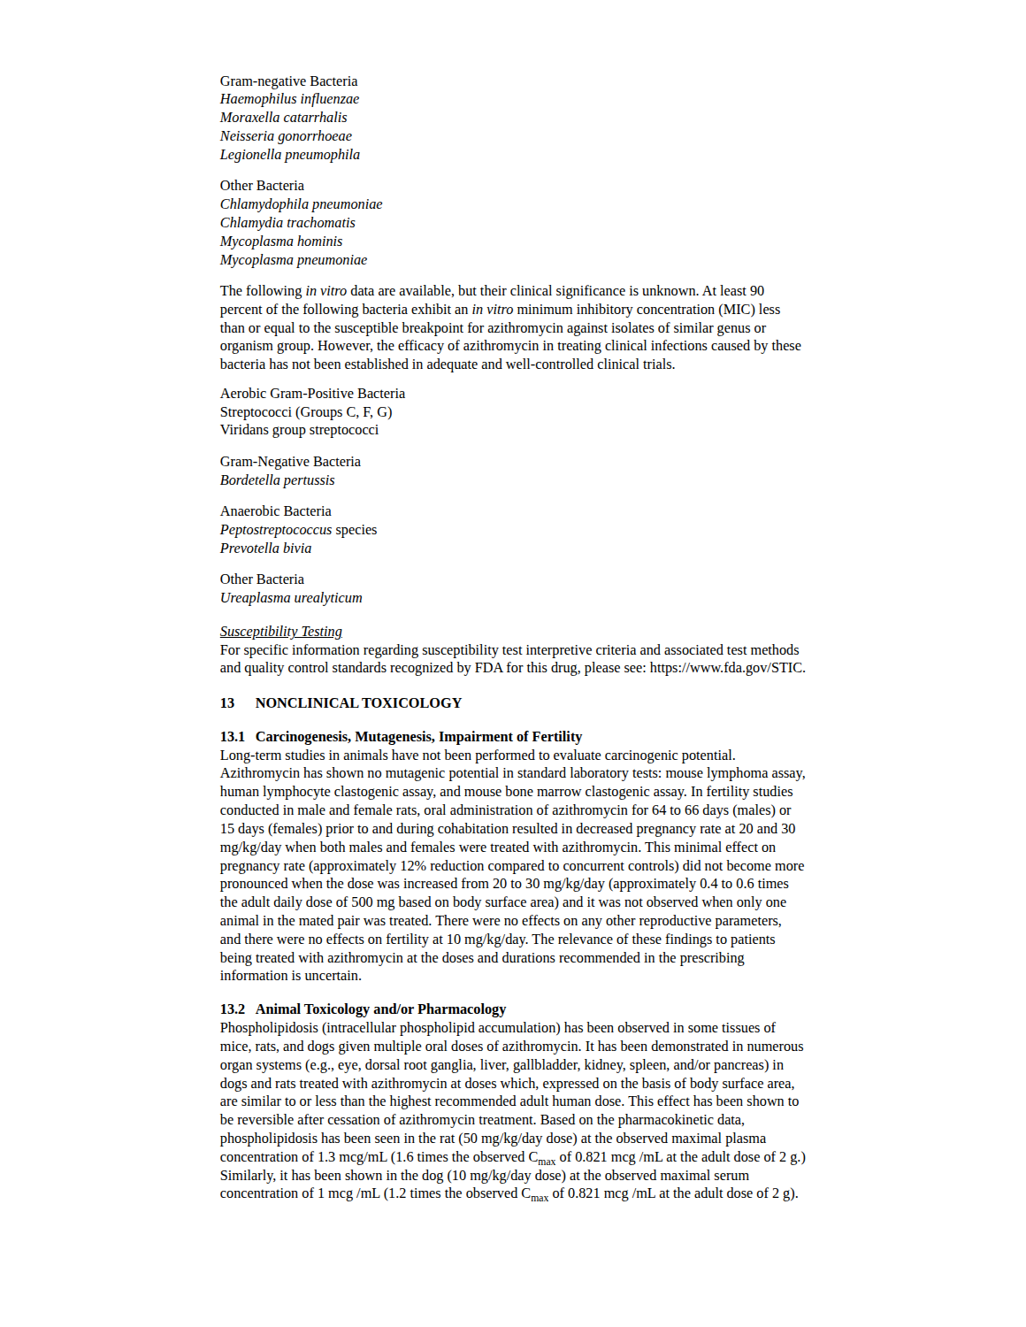Gram-negative Bacteria
Haemophilus influenzae
Moraxella catarrhalis
Neisseria gonorrhoeae
Legionella pneumophila
Other Bacteria
Chlamydophila pneumoniae
Chlamydia trachomatis
Mycoplasma hominis
Mycoplasma pneumoniae
The following in vitro data are available, but their clinical significance is unknown. At least 90 percent of the following bacteria exhibit an in vitro minimum inhibitory concentration (MIC) less than or equal to the susceptible breakpoint for azithromycin against isolates of similar genus or organism group. However, the efficacy of azithromycin in treating clinical infections caused by these bacteria has not been established in adequate and well-controlled clinical trials.
Aerobic Gram-Positive Bacteria
Streptococci (Groups C, F, G)
Viridans group streptococci
Gram-Negative Bacteria
Bordetella pertussis
Anaerobic Bacteria
Peptostreptococcus species
Prevotella bivia
Other Bacteria
Ureaplasma urealyticum
Susceptibility Testing
For specific information regarding susceptibility test interpretive criteria and associated test methods and quality control standards recognized by FDA for this drug, please see: https://www.fda.gov/STIC.
13 NONCLINICAL TOXICOLOGY
13.1 Carcinogenesis, Mutagenesis, Impairment of Fertility
Long-term studies in animals have not been performed to evaluate carcinogenic potential. Azithromycin has shown no mutagenic potential in standard laboratory tests: mouse lymphoma assay, human lymphocyte clastogenic assay, and mouse bone marrow clastogenic assay. In fertility studies conducted in male and female rats, oral administration of azithromycin for 64 to 66 days (males) or 15 days (females) prior to and during cohabitation resulted in decreased pregnancy rate at 20 and 30 mg/kg/day when both males and females were treated with azithromycin. This minimal effect on pregnancy rate (approximately 12% reduction compared to concurrent controls) did not become more pronounced when the dose was increased from 20 to 30 mg/kg/day (approximately 0.4 to 0.6 times the adult daily dose of 500 mg based on body surface area) and it was not observed when only one animal in the mated pair was treated. There were no effects on any other reproductive parameters, and there were no effects on fertility at 10 mg/kg/day. The relevance of these findings to patients being treated with azithromycin at the doses and durations recommended in the prescribing information is uncertain.
13.2 Animal Toxicology and/or Pharmacology
Phospholipidosis (intracellular phospholipid accumulation) has been observed in some tissues of mice, rats, and dogs given multiple oral doses of azithromycin. It has been demonstrated in numerous organ systems (e.g., eye, dorsal root ganglia, liver, gallbladder, kidney, spleen, and/or pancreas) in dogs and rats treated with azithromycin at doses which, expressed on the basis of body surface area, are similar to or less than the highest recommended adult human dose. This effect has been shown to be reversible after cessation of azithromycin treatment. Based on the pharmacokinetic data, phospholipidosis has been seen in the rat (50 mg/kg/day dose) at the observed maximal plasma concentration of 1.3 mcg/mL (1.6 times the observed Cmax of 0.821 mcg /mL at the adult dose of 2 g.) Similarly, it has been shown in the dog (10 mg/kg/day dose) at the observed maximal serum concentration of 1 mcg /mL (1.2 times the observed Cmax of 0.821 mcg /mL at the adult dose of 2 g).